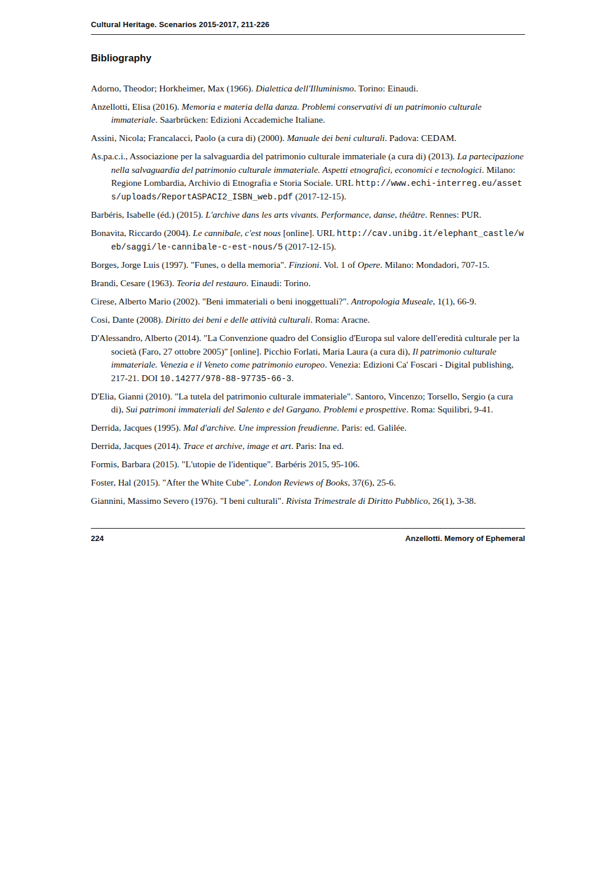Cultural Heritage. Scenarios 2015-2017, 211-226
Bibliography
Adorno, Theodor; Horkheimer, Max (1966). Dialettica dell'Illuminismo. Torino: Einaudi.
Anzellotti, Elisa (2016). Memoria e materia della danza. Problemi conservativi di un patrimonio culturale immateriale. Saarbrücken: Edizioni Accademiche Italiane.
Assini, Nicola; Francalacci, Paolo (a cura di) (2000). Manuale dei beni culturali. Padova: CEDAM.
As.pa.c.i., Associazione per la salvaguardia del patrimonio culturale immateriale (a cura di) (2013). La partecipazione nella salvaguardia del patrimonio culturale immateriale. Aspetti etnografici, economici e tecnologici. Milano: Regione Lombardia, Archivio di Etnografia e Storia Sociale. URL http://www.echi-interreg.eu/assets/uploads/ReportASPACI2_ISBN_web.pdf (2017-12-15).
Barbéris, Isabelle (éd.) (2015). L'archive dans les arts vivants. Performance, danse, théâtre. Rennes: PUR.
Bonavita, Riccardo (2004). Le cannibale, c'est nous [online]. URL http://cav.unibg.it/elephant_castle/web/saggi/le-cannibale-c-est-nous/5 (2017-12-15).
Borges, Jorge Luis (1997). "Funes, o della memoria". Finzioni. Vol. 1 of Opere. Milano: Mondadori, 707-15.
Brandi, Cesare (1963). Teoria del restauro. Einaudi: Torino.
Cirese, Alberto Mario (2002). "Beni immateriali o beni inoggettuali?". Antropologia Museale, 1(1), 66-9.
Cosi, Dante (2008). Diritto dei beni e delle attività culturali. Roma: Aracne.
D'Alessandro, Alberto (2014). "La Convenzione quadro del Consiglio d'Europa sul valore dell'eredità culturale per la società (Faro, 27 ottobre 2005)" [online]. Picchio Forlati, Maria Laura (a cura di), Il patrimonio culturale immateriale. Venezia e il Veneto come patrimonio europeo. Venezia: Edizioni Ca' Foscari - Digital publishing, 217-21. DOI 10.14277/978-88-97735-66-3.
D'Elia, Gianni (2010). "La tutela del patrimonio culturale immateriale". Santoro, Vincenzo; Torsello, Sergio (a cura di), Sui patrimoni immateriali del Salento e del Gargano. Problemi e prospettive. Roma: Squilibri, 9-41.
Derrida, Jacques (1995). Mal d'archive. Une impression freudienne. Paris: ed. Galilée.
Derrida, Jacques (2014). Trace et archive, image et art. Paris: Ina ed.
Formis, Barbara (2015). "L'utopie de l'identique". Barbéris 2015, 95-106.
Foster, Hal (2015). "After the White Cube". London Reviews of Books, 37(6), 25-6.
Giannini, Massimo Severo (1976). "I beni culturali". Rivista Trimestrale di Diritto Pubblico, 26(1), 3-38.
224 Anzellotti. Memory of Ephemeral